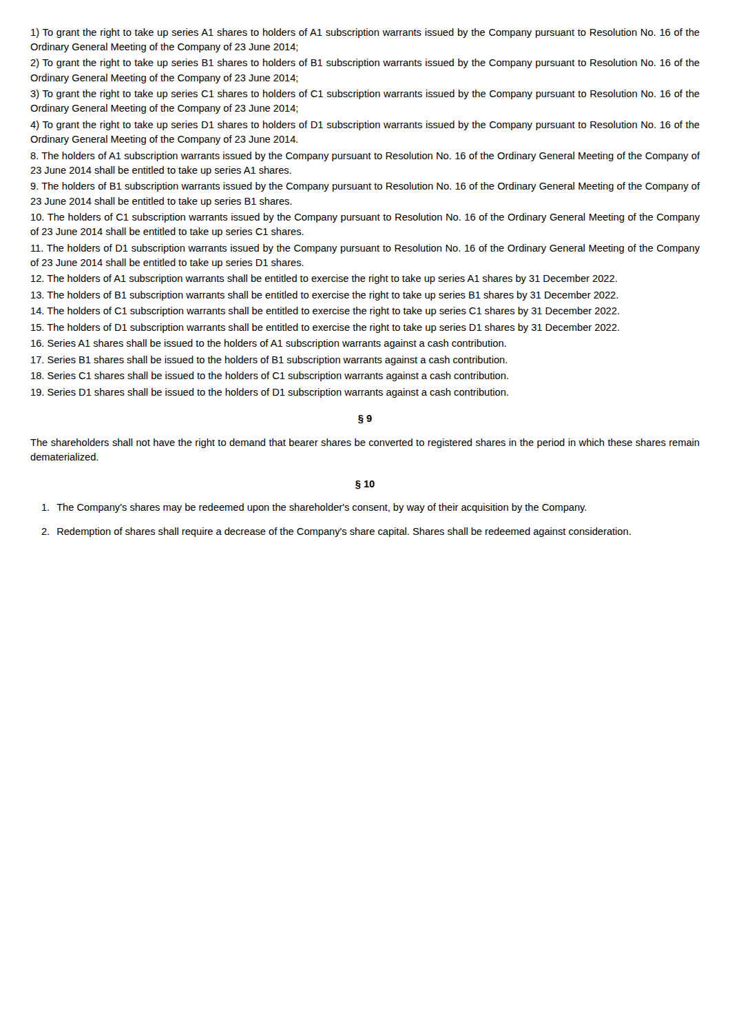1) To grant the right to take up series A1 shares to holders of A1 subscription warrants issued by the Company pursuant to Resolution No. 16 of the Ordinary General Meeting of the Company of 23 June 2014;
2) To grant the right to take up series B1 shares to holders of B1 subscription warrants issued by the Company pursuant to Resolution No. 16 of the Ordinary General Meeting of the Company of 23 June 2014;
3) To grant the right to take up series C1 shares to holders of C1 subscription warrants issued by the Company pursuant to Resolution No. 16 of the Ordinary General Meeting of the Company of 23 June 2014;
4) To grant the right to take up series D1 shares to holders of D1 subscription warrants issued by the Company pursuant to Resolution No. 16 of the Ordinary General Meeting of the Company of 23 June 2014.
8. The holders of A1 subscription warrants issued by the Company pursuant to Resolution No. 16 of the Ordinary General Meeting of the Company of 23 June 2014 shall be entitled to take up series A1 shares.
9. The holders of B1 subscription warrants issued by the Company pursuant to Resolution No. 16 of the Ordinary General Meeting of the Company of 23 June 2014 shall be entitled to take up series B1 shares.
10. The holders of C1 subscription warrants issued by the Company pursuant to Resolution No. 16 of the Ordinary General Meeting of the Company of 23 June 2014 shall be entitled to take up series C1 shares.
11. The holders of D1 subscription warrants issued by the Company pursuant to Resolution No. 16 of the Ordinary General Meeting of the Company of 23 June 2014 shall be entitled to take up series D1 shares.
12. The holders of A1 subscription warrants shall be entitled to exercise the right to take up series A1 shares by 31 December 2022.
13. The holders of B1 subscription warrants shall be entitled to exercise the right to take up series B1 shares by 31 December 2022.
14. The holders of C1 subscription warrants shall be entitled to exercise the right to take up series C1 shares by 31 December 2022.
15. The holders of D1 subscription warrants shall be entitled to exercise the right to take up series D1 shares by 31 December 2022.
16. Series A1 shares shall be issued to the holders of A1 subscription warrants against a cash contribution.
17. Series B1 shares shall be issued to the holders of B1 subscription warrants against a cash contribution.
18. Series C1 shares shall be issued to the holders of C1 subscription warrants against a cash contribution.
19. Series D1 shares shall be issued to the holders of D1 subscription warrants against a cash contribution.
§ 9
The shareholders shall not have the right to demand that bearer shares be converted to registered shares in the period in which these shares remain dematerialized.
§ 10
The Company's shares may be redeemed upon the shareholder's consent, by way of their acquisition by the Company.
Redemption of shares shall require a decrease of the Company's share capital. Shares shall be redeemed against consideration.